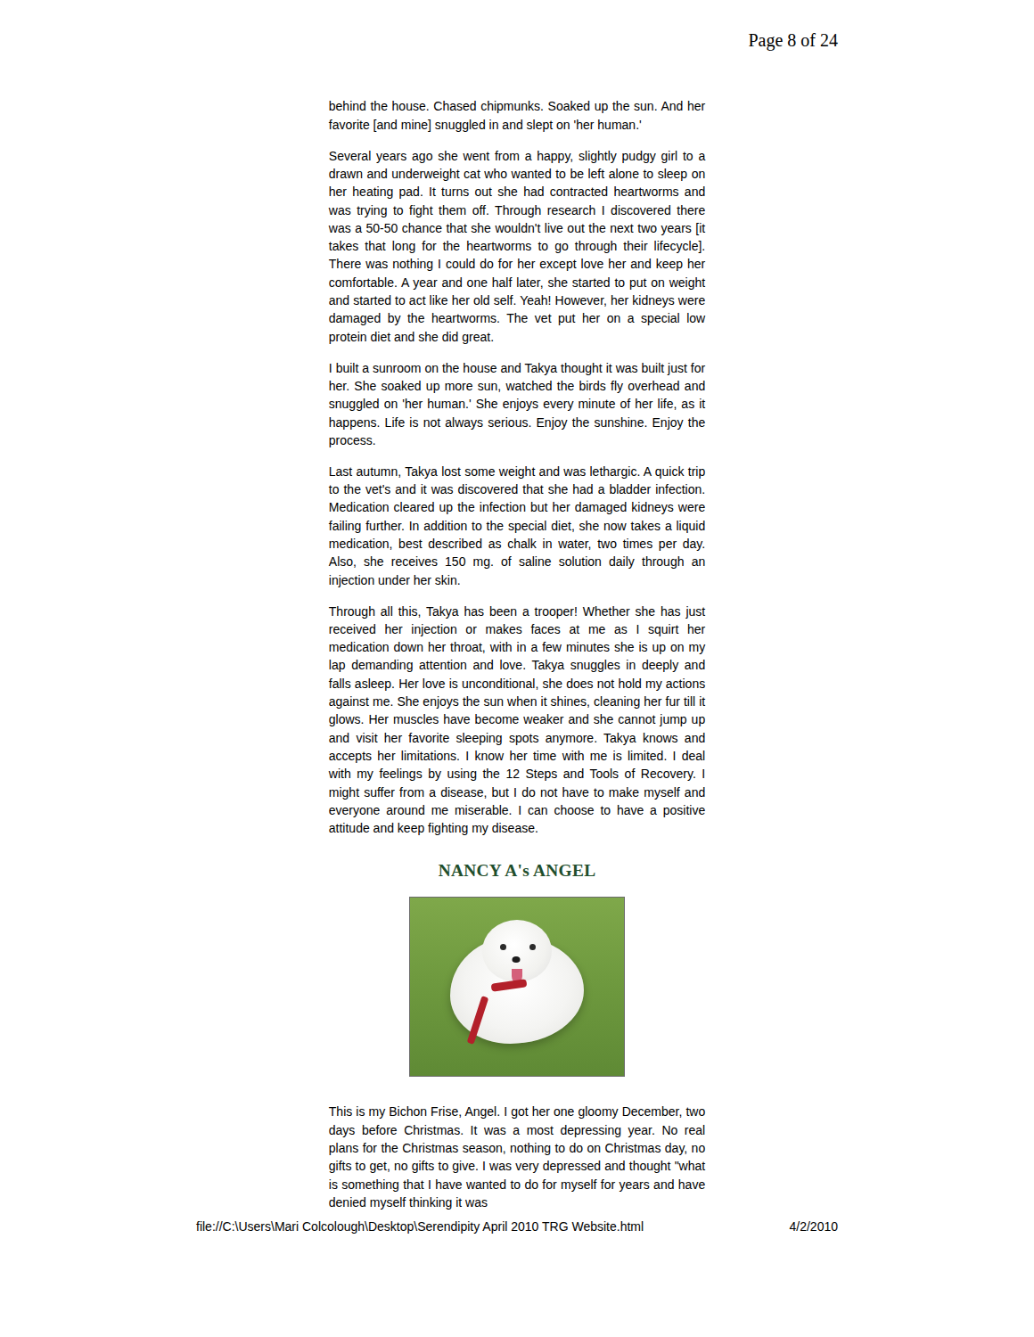Page 8 of 24
behind the house. Chased chipmunks. Soaked up the sun. And her favorite [and mine] snuggled in and slept on 'her human.'
Several years ago she went from a happy, slightly pudgy girl to a drawn and underweight cat who wanted to be left alone to sleep on her heating pad. It turns out she had contracted heartworms and was trying to fight them off. Through research I discovered there was a 50-50 chance that she wouldn't live out the next two years [it takes that long for the heartworms to go through their lifecycle]. There was nothing I could do for her except love her and keep her comfortable. A year and one half later, she started to put on weight and started to act like her old self. Yeah! However, her kidneys were damaged by the heartworms. The vet put her on a special low protein diet and she did great.
I built a sunroom on the house and Takya thought it was built just for her. She soaked up more sun, watched the birds fly overhead and snuggled on 'her human.' She enjoys every minute of her life, as it happens. Life is not always serious. Enjoy the sunshine. Enjoy the process.
Last autumn, Takya lost some weight and was lethargic. A quick trip to the vet's and it was discovered that she had a bladder infection. Medication cleared up the infection but her damaged kidneys were failing further. In addition to the special diet, she now takes a liquid medication, best described as chalk in water, two times per day. Also, she receives 150 mg. of saline solution daily through an injection under her skin.
Through all this, Takya has been a trooper! Whether she has just received her injection or makes faces at me as I squirt her medication down her throat, with in a few minutes she is up on my lap demanding attention and love. Takya snuggles in deeply and falls asleep. Her love is unconditional, she does not hold my actions against me. She enjoys the sun when it shines, cleaning her fur till it glows. Her muscles have become weaker and she cannot jump up and visit her favorite sleeping spots anymore. Takya knows and accepts her limitations. I know her time with me is limited. I deal with my feelings by using the 12 Steps and Tools of Recovery. I might suffer from a disease, but I do not have to make myself and everyone around me miserable. I can choose to have a positive attitude and keep fighting my disease.
NANCY A's ANGEL
This is my Bichon Frise, Angel. I got her one gloomy December, two days before Christmas. It was a most depressing year. No real plans for the Christmas season, nothing to do on Christmas day, no gifts to get, no gifts to give. I was very depressed and thought "what is something that I have wanted to do for myself for years and have denied myself thinking it was
file://C:\Users\Mari Colcolough\Desktop\Serendipity April 2010 TRG Website.html 4/2/2010